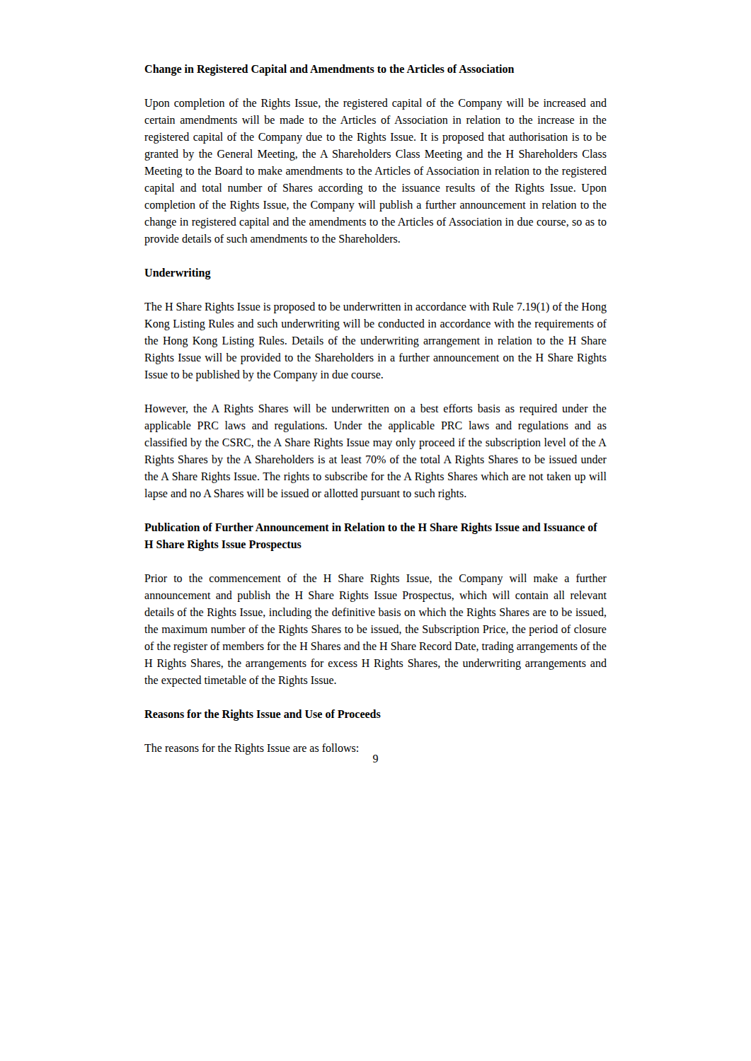Change in Registered Capital and Amendments to the Articles of Association
Upon completion of the Rights Issue, the registered capital of the Company will be increased and certain amendments will be made to the Articles of Association in relation to the increase in the registered capital of the Company due to the Rights Issue. It is proposed that authorisation is to be granted by the General Meeting, the A Shareholders Class Meeting and the H Shareholders Class Meeting to the Board to make amendments to the Articles of Association in relation to the registered capital and total number of Shares according to the issuance results of the Rights Issue. Upon completion of the Rights Issue, the Company will publish a further announcement in relation to the change in registered capital and the amendments to the Articles of Association in due course, so as to provide details of such amendments to the Shareholders.
Underwriting
The H Share Rights Issue is proposed to be underwritten in accordance with Rule 7.19(1) of the Hong Kong Listing Rules and such underwriting will be conducted in accordance with the requirements of the Hong Kong Listing Rules. Details of the underwriting arrangement in relation to the H Share Rights Issue will be provided to the Shareholders in a further announcement on the H Share Rights Issue to be published by the Company in due course.
However, the A Rights Shares will be underwritten on a best efforts basis as required under the applicable PRC laws and regulations. Under the applicable PRC laws and regulations and as classified by the CSRC, the A Share Rights Issue may only proceed if the subscription level of the A Rights Shares by the A Shareholders is at least 70% of the total A Rights Shares to be issued under the A Share Rights Issue. The rights to subscribe for the A Rights Shares which are not taken up will lapse and no A Shares will be issued or allotted pursuant to such rights.
Publication of Further Announcement in Relation to the H Share Rights Issue and Issuance of H Share Rights Issue Prospectus
Prior to the commencement of the H Share Rights Issue, the Company will make a further announcement and publish the H Share Rights Issue Prospectus, which will contain all relevant details of the Rights Issue, including the definitive basis on which the Rights Shares are to be issued, the maximum number of the Rights Shares to be issued, the Subscription Price, the period of closure of the register of members for the H Shares and the H Share Record Date, trading arrangements of the H Rights Shares, the arrangements for excess H Rights Shares, the underwriting arrangements and the expected timetable of the Rights Issue.
Reasons for the Rights Issue and Use of Proceeds
The reasons for the Rights Issue are as follows:
9